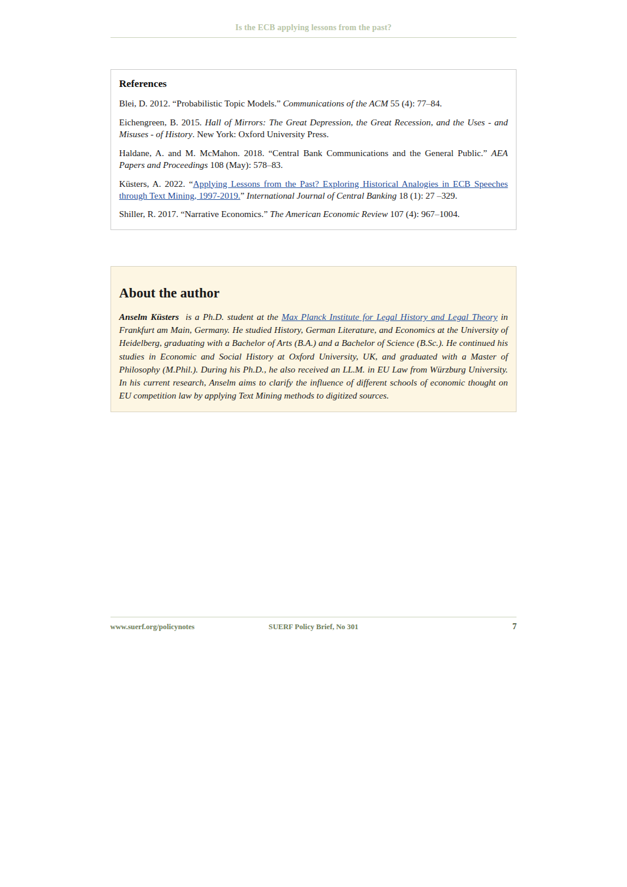Is the ECB applying lessons from the past?
References
Blei, D. 2012. “Probabilistic Topic Models.” Communications of the ACM 55 (4): 77–84.
Eichengreen, B. 2015. Hall of Mirrors: The Great Depression, the Great Recession, and the Uses - and Misuses - of History. New York: Oxford University Press.
Haldane, A. and M. McMahon. 2018. “Central Bank Communications and the General Public.” AEA Papers and Proceedings 108 (May): 578–83.
Küsters, A. 2022. “Applying Lessons from the Past? Exploring Historical Analogies in ECB Speeches through Text Mining, 1997-2019.” International Journal of Central Banking 18 (1): 27 –329.
Shiller, R. 2017. “Narrative Economics.” The American Economic Review 107 (4): 967–1004.
About the author
Anselm Küsters is a Ph.D. student at the Max Planck Institute for Legal History and Legal Theory in Frankfurt am Main, Germany. He studied History, German Literature, and Economics at the University of Heidelberg, graduating with a Bachelor of Arts (B.A.) and a Bachelor of Science (B.Sc.). He continued his studies in Economic and Social History at Oxford University, UK, and graduated with a Master of Philosophy (M.Phil.). During his Ph.D., he also received an LL.M. in EU Law from Würzburg University. In his current research, Anselm aims to clarify the influence of different schools of economic thought on EU competition law by applying Text Mining methods to digitized sources.
www.suerf.org/policynotes
SUERF Policy Brief, No 301
7